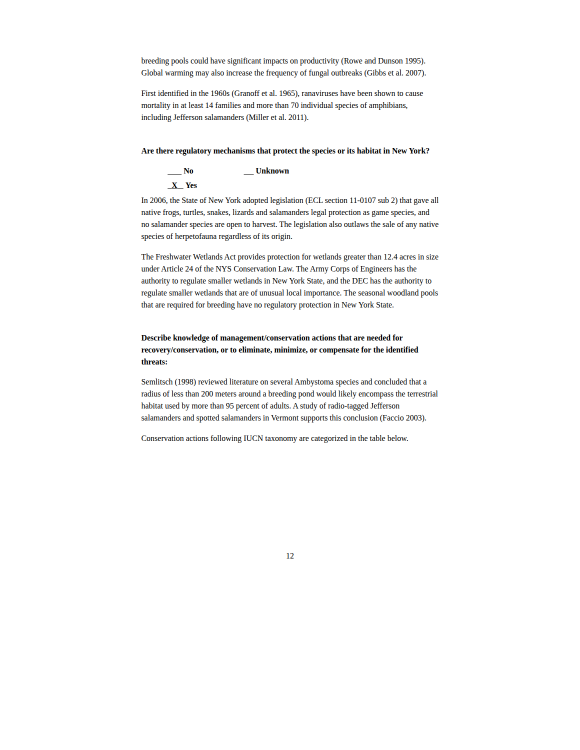breeding pools could have significant impacts on productivity (Rowe and Dunson 1995). Global warming may also increase the frequency of fungal outbreaks (Gibbs et al. 2007).
First identified in the 1960s (Granoff et al. 1965), ranaviruses have been shown to cause mortality in at least 14 families and more than 70 individual species of amphibians, including Jefferson salamanders (Miller et al. 2011).
Are there regulatory mechanisms that protect the species or its habitat in New York?
No Unknown
X Yes
In 2006, the State of New York adopted legislation (ECL section 11-0107 sub 2) that gave all native frogs, turtles, snakes, lizards and salamanders legal protection as game species, and no salamander species are open to harvest. The legislation also outlaws the sale of any native species of herpetofauna regardless of its origin.
The Freshwater Wetlands Act provides protection for wetlands greater than 12.4 acres in size under Article 24 of the NYS Conservation Law. The Army Corps of Engineers has the authority to regulate smaller wetlands in New York State, and the DEC has the authority to regulate smaller wetlands that are of unusual local importance. The seasonal woodland pools that are required for breeding have no regulatory protection in New York State.
Describe knowledge of management/conservation actions that are needed for recovery/conservation, or to eliminate, minimize, or compensate for the identified threats:
Semlitsch (1998) reviewed literature on several Ambystoma species and concluded that a radius of less than 200 meters around a breeding pond would likely encompass the terrestrial habitat used by more than 95 percent of adults. A study of radio-tagged Jefferson salamanders and spotted salamanders in Vermont supports this conclusion (Faccio 2003).
Conservation actions following IUCN taxonomy are categorized in the table below.
12